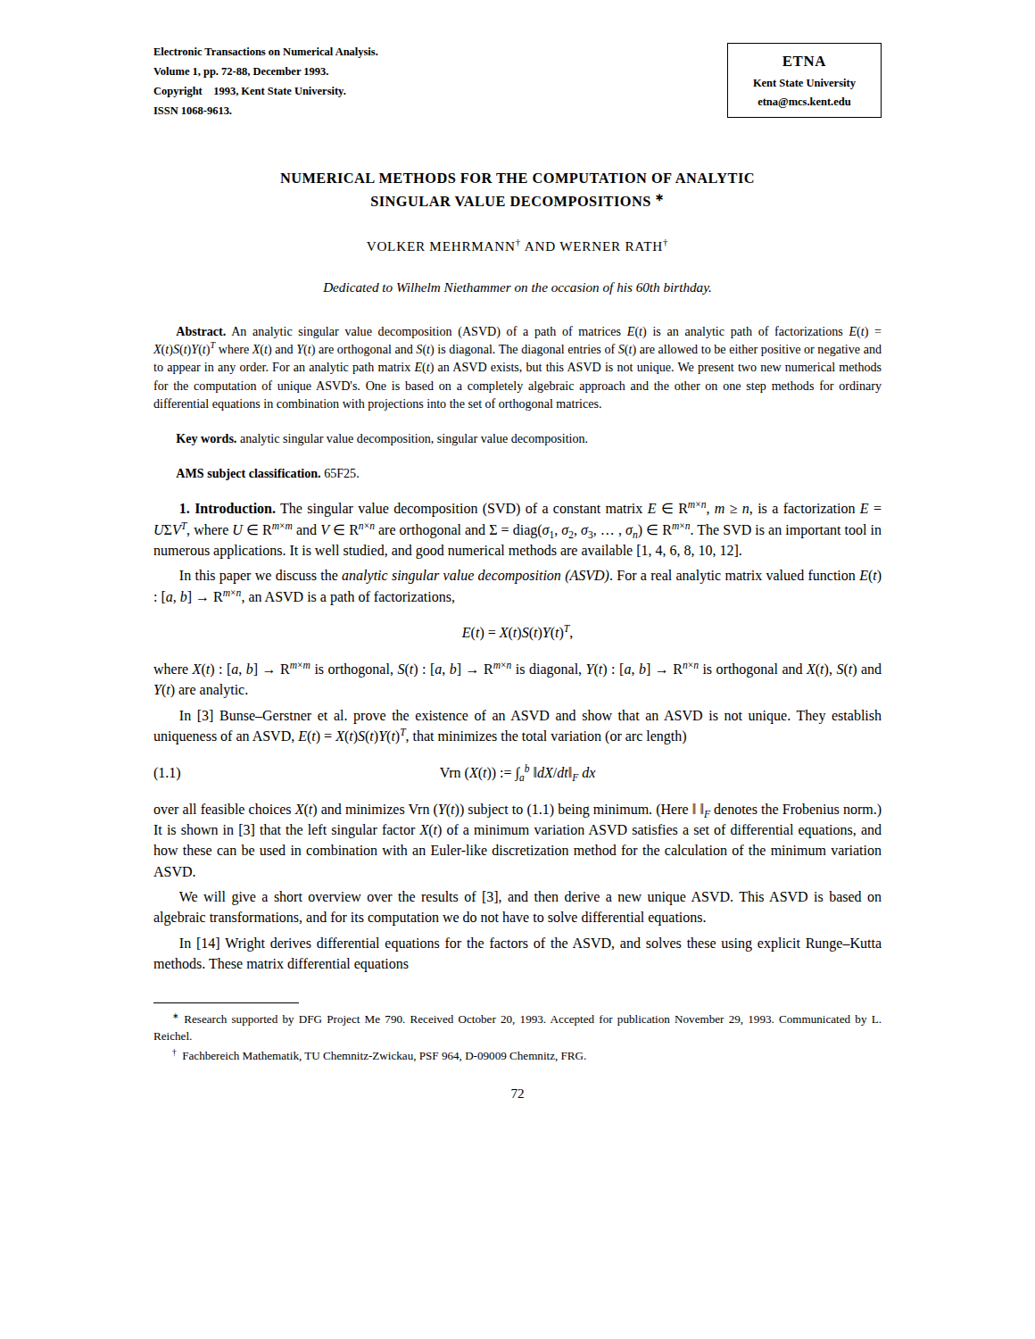Electronic Transactions on Numerical Analysis.
Volume 1, pp. 72-88, December 1993.
Copyright 1993, Kent State University.
ISSN 1068-9613.
ETNA
Kent State University
etna@mcs.kent.edu
NUMERICAL METHODS FOR THE COMPUTATION OF ANALYTIC
SINGULAR VALUE DECOMPOSITIONS ∗
VOLKER MEHRMANN† AND WERNER RATH†
Dedicated to Wilhelm Niethammer on the occasion of his 60th birthday.
Abstract. An analytic singular value decomposition (ASVD) of a path of matrices E(t) is an analytic path of factorizations E(t) = X(t)S(t)Y(t)T where X(t) and Y(t) are orthogonal and S(t) is diagonal. The diagonal entries of S(t) are allowed to be either positive or negative and to appear in any order. For an analytic path matrix E(t) an ASVD exists, but this ASVD is not unique. We present two new numerical methods for the computation of unique ASVD's. One is based on a completely algebraic approach and the other on one step methods for ordinary differential equations in combination with projections into the set of orthogonal matrices.
Key words. analytic singular value decomposition, singular value decomposition.
AMS subject classification. 65F25.
1. Introduction. The singular value decomposition (SVD) of a constant matrix E ∈ Rm×n, m ≥ n, is a factorization E = UΣVT, where U ∈ Rm×m and V ∈ Rn×n are orthogonal and Σ = diag(σ1, σ2, σ3, … , σn) ∈ Rm×n. The SVD is an important tool in numerous applications. It is well studied, and good numerical methods are available [1, 4, 6, 8, 10, 12].
In this paper we discuss the analytic singular value decomposition (ASVD). For a real analytic matrix valued function E(t) : [a, b] → Rm×n, an ASVD is a path of factorizations,
E(t) = X(t)S(t)Y(t)T,
where X(t) : [a, b] → Rm×m is orthogonal, S(t) : [a, b] → Rm×n is diagonal, Y(t) : [a, b] → Rn×n is orthogonal and X(t), S(t) and Y(t) are analytic.
In [3] Bunse–Gerstner et al. prove the existence of an ASVD and show that an ASVD is not unique. They establish uniqueness of an ASVD, E(t) = X(t)S(t)Y(t)T, that minimizes the total variation (or arc length)
(1.1)
Vrn (X(t)) := ∫ab ‖dX/dt‖F dx
over all feasible choices X(t) and minimizes Vrn (Y(t)) subject to (1.1) being minimum. (Here ‖ ‖F denotes the Frobenius norm.) It is shown in [3] that the left singular factor X(t) of a minimum variation ASVD satisfies a set of differential equations, and how these can be used in combination with an Euler-like discretization method for the calculation of the minimum variation ASVD.
We will give a short overview over the results of [3], and then derive a new unique ASVD. This ASVD is based on algebraic transformations, and for its computation we do not have to solve differential equations.
In [14] Wright derives differential equations for the factors of the ASVD, and solves these using explicit Runge–Kutta methods. These matrix differential equations
∗ Research supported by DFG Project Me 790. Received October 20, 1993. Accepted for publication November 29, 1993. Communicated by L. Reichel.
† Fachbereich Mathematik, TU Chemnitz-Zwickau, PSF 964, D-09009 Chemnitz, FRG.
72